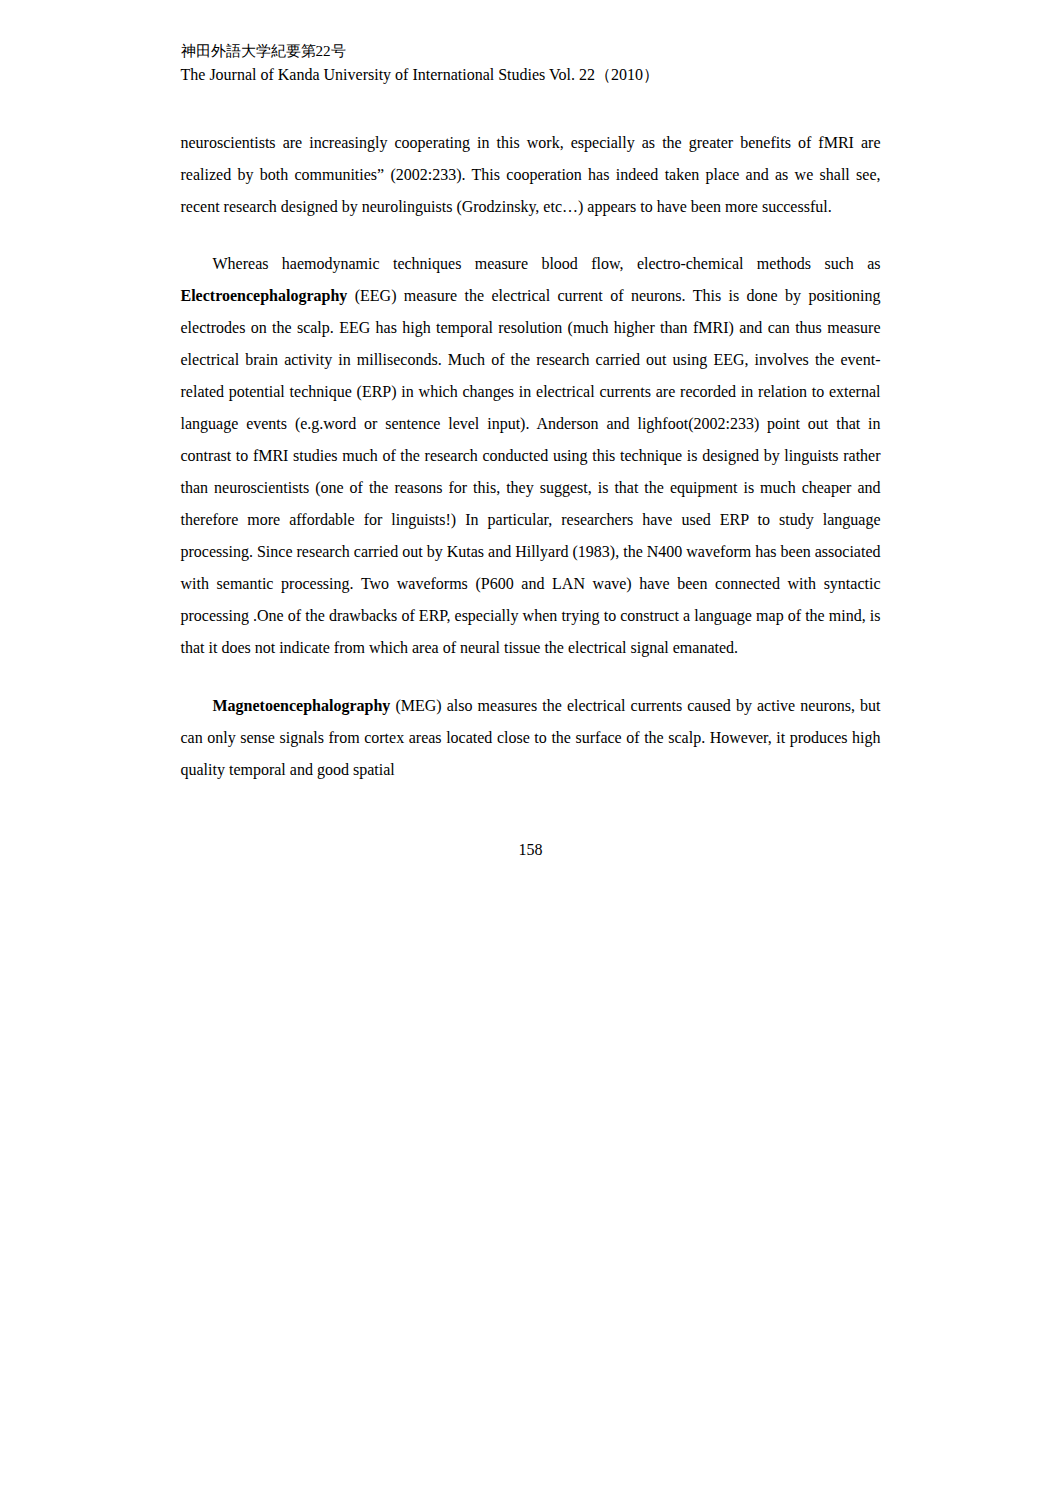神田外語大学紀要第22号 The Journal of Kanda University of International Studies Vol. 22（2010）
neuroscientists are increasingly cooperating in this work, especially as the greater benefits of fMRI are realized by both communities” (2002:233). This cooperation has indeed taken place and as we shall see, recent research designed by neurolinguists (Grodzinsky, etc…) appears to have been more successful.
Whereas haemodynamic techniques measure blood flow, electro-chemical methods such as Electroencephalography (EEG) measure the electrical current of neurons. This is done by positioning electrodes on the scalp. EEG has high temporal resolution (much higher than fMRI) and can thus measure electrical brain activity in milliseconds. Much of the research carried out using EEG, involves the event-related potential technique (ERP) in which changes in electrical currents are recorded in relation to external language events (e.g.word or sentence level input). Anderson and lighfoot(2002:233) point out that in contrast to fMRI studies much of the research conducted using this technique is designed by linguists rather than neuroscientists (one of the reasons for this, they suggest, is that the equipment is much cheaper and therefore more affordable for linguists!) In particular, researchers have used ERP to study language processing. Since research carried out by Kutas and Hillyard (1983), the N400 waveform has been associated with semantic processing. Two waveforms (P600 and LAN wave) have been connected with syntactic processing .One of the drawbacks of ERP, especially when trying to construct a language map of the mind, is that it does not indicate from which area of neural tissue the electrical signal emanated.
Magnetoencephalography (MEG) also measures the electrical currents caused by active neurons, but can only sense signals from cortex areas located close to the surface of the scalp. However, it produces high quality temporal and good spatial
158